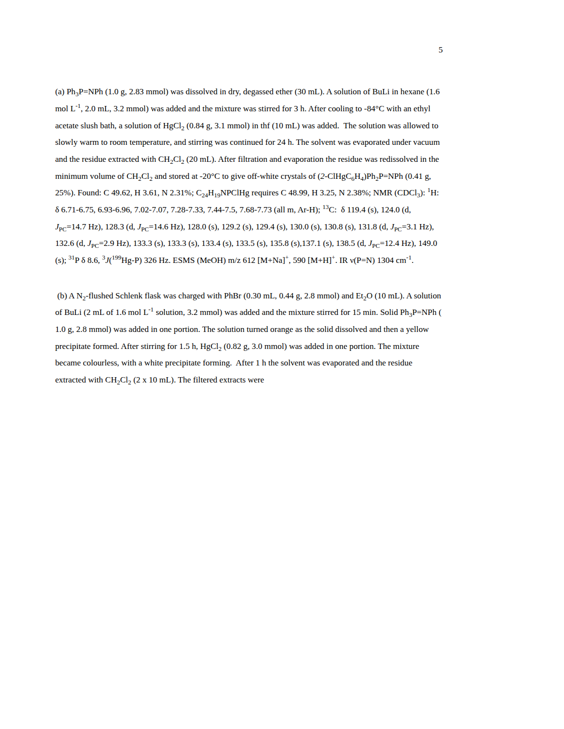5
(a) Ph3P=NPh (1.0 g, 2.83 mmol) was dissolved in dry, degassed ether (30 mL). A solution of BuLi in hexane (1.6 mol L-1, 2.0 mL, 3.2 mmol) was added and the mixture was stirred for 3 h. After cooling to -84°C with an ethyl acetate slush bath, a solution of HgCl2 (0.84 g, 3.1 mmol) in thf (10 mL) was added. The solution was allowed to slowly warm to room temperature, and stirring was continued for 24 h. The solvent was evaporated under vacuum and the residue extracted with CH2Cl2 (20 mL). After filtration and evaporation the residue was redissolved in the minimum volume of CH2Cl2 and stored at -20°C to give off-white crystals of (2-ClHgC6H4)Ph2P=NPh (0.41 g, 25%). Found: C 49.62, H 3.61, N 2.31%; C24H19NPClHg requires C 48.99, H 3.25, N 2.38%; NMR (CDCl3): 1H: δ 6.71-6.75, 6.93-6.96, 7.02-7.07, 7.28-7.33, 7.44-7.5, 7.68-7.73 (all m, Ar-H); 13C: δ 119.4 (s), 124.0 (d, JPC=14.7 Hz), 128.3 (d, JPC=14.6 Hz), 128.0 (s), 129.2 (s), 129.4 (s), 130.0 (s), 130.8 (s), 131.8 (d, JPC=3.1 Hz), 132.6 (d, JPC=2.9 Hz), 133.3 (s), 133.3 (s), 133.4 (s), 133.5 (s), 135.8 (s),137.1 (s), 138.5 (d, JPC=12.4 Hz), 149.0 (s); 31P δ 8.6, 3J(199Hg-P) 326 Hz. ESMS (MeOH) m/z 612 [M+Na]+, 590 [M+H]+. IR ν(P=N) 1304 cm-1.
(b) A N2-flushed Schlenk flask was charged with PhBr (0.30 mL, 0.44 g, 2.8 mmol) and Et2O (10 mL). A solution of BuLi (2 mL of 1.6 mol L-1 solution, 3.2 mmol) was added and the mixture stirred for 15 min. Solid Ph3P=NPh ( 1.0 g, 2.8 mmol) was added in one portion. The solution turned orange as the solid dissolved and then a yellow precipitate formed. After stirring for 1.5 h, HgCl2 (0.82 g, 3.0 mmol) was added in one portion. The mixture became colourless, with a white precipitate forming. After 1 h the solvent was evaporated and the residue extracted with CH2Cl2 (2 x 10 mL). The filtered extracts were